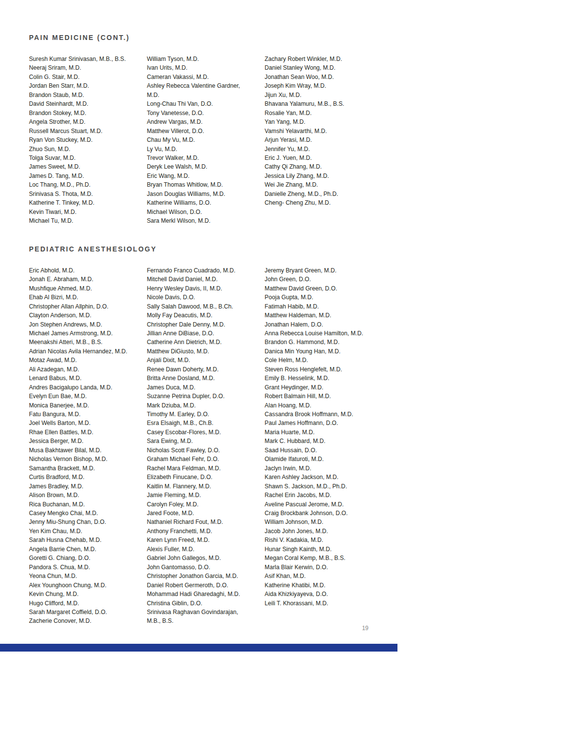Pain Medicine (cont.)
Suresh Kumar Srinivasan, M.B., B.S.
Neeraj Sriram, M.D.
Colin G. Stair, M.D.
Jordan Ben Starr, M.D.
Brandon Staub, M.D.
David Steinhardt, M.D.
Brandon Stokey, M.D.
Angela Strother, M.D.
Russell Marcus Stuart, M.D.
Ryan Von Stuckey, M.D.
Zhuo Sun, M.D.
Tolga Suvar, M.D.
James Sweet, M.D.
James D. Tang, M.D.
Loc Thang, M.D., Ph.D.
Srinivasa S. Thota, M.D.
Katherine T. Tinkey, M.D.
Kevin Tiwari, M.D.
Michael Tu, M.D.
William Tyson, M.D.
Ivan Urits, M.D.
Cameran Vakassi, M.D.
Ashley Rebecca Valentine Gardner, M.D.
Long-Chau Thi Van, D.O.
Tony Vanetesse, D.O.
Andrew Vargas, M.D.
Matthew Villerot, D.O.
Chau My Vu, M.D.
Ly Vu, M.D.
Trevor Walker, M.D.
Deryk Lee Walsh, M.D.
Eric Wang, M.D.
Bryan Thomas Whitlow, M.D.
Jason Douglas Williams, M.D.
Katherine Williams, D.O.
Michael Wilson, D.O.
Sara Merkl Wilson, M.D.
Zachary Robert Winkler, M.D.
Daniel Stanley Wong, M.D.
Jonathan Sean Woo, M.D.
Joseph Kim Wray, M.D.
Jijun Xu, M.D.
Bhavana Yalamuru, M.B., B.S.
Rosalie Yan, M.D.
Yan Yang, M.D.
Vamshi Yelavarthi, M.D.
Arjun Yerasi, M.D.
Jennifer Yu, M.D.
Eric J. Yuen, M.D.
Cathy Qi Zhang, M.D.
Jessica Lily Zhang, M.D.
Wei Jie Zhang, M.D.
Danielle Zheng, M.D., Ph.D.
Cheng- Cheng Zhu, M.D.
Pediatric Anesthesiology
Eric Abhold, M.D.
Jonah E. Abraham, M.D.
Mushfique Ahmed, M.D.
Ehab Al Bizri, M.D.
Christopher Allan Allphin, D.O.
Clayton Anderson, M.D.
Jon Stephen Andrews, M.D.
Michael James Armstrong, M.D.
Meenakshi Atteri, M.B., B.S.
Adrian Nicolas Avila Hernandez, M.D.
Motaz Awad, M.D.
Ali Azadegan, M.D.
Lenard Babus, M.D.
Andres Bacigalupo Landa, M.D.
Evelyn Eun Bae, M.D.
Monica Banerjee, M.D.
Fatu Bangura, M.D.
Joel Wells Barton, M.D.
Rhae Ellen Battles, M.D.
Jessica Berger, M.D.
Musa Bakhtawer Bilal, M.D.
Nicholas Vernon Bishop, M.D.
Samantha Brackett, M.D.
Curtis Bradford, M.D.
James Bradley, M.D.
Alison Brown, M.D.
Rica Buchanan, M.D.
Casey Mengko Chai, M.D.
Jenny Miu-Shung Chan, D.O.
Yen Kim Chau, M.D.
Sarah Husna Chehab, M.D.
Angela Barrie Chen, M.D.
Goretti G. Chiang, D.O.
Pandora S. Chua, M.D.
Yeona Chun, M.D.
Alex Younghoon Chung, M.D.
Kevin Chung, M.D.
Hugo Clifford, M.D.
Sarah Margaret Coffield, D.O.
Zacherie Conover, M.D.
Fernando Franco Cuadrado, M.D.
Mitchell David Daniel, M.D.
Henry Wesley Davis, II, M.D.
Nicole Davis, D.O.
Sally Salah Dawood, M.B., B.Ch.
Molly Fay Deacutis, M.D.
Christopher Dale Denny, M.D.
Jillian Anne DiBiase, D.O.
Catherine Ann Dietrich, M.D.
Matthew DiGiusto, M.D.
Anjali Dixit, M.D.
Renee Dawn Doherty, M.D.
Britta Anne Dosland, M.D.
James Duca, M.D.
Suzanne Petrina Dupler, D.O.
Mark Dziuba, M.D.
Timothy M. Earley, D.O.
Esra Elsaigh, M.B., Ch.B.
Casey Escobar-Flores, M.D.
Sara Ewing, M.D.
Nicholas Scott Fawley, D.O.
Graham Michael Fehr, D.O.
Rachel Mara Feldman, M.D.
Elizabeth Finucane, D.O.
Kaitlin M. Flannery, M.D.
Jamie Fleming, M.D.
Carolyn Foley, M.D.
Jared Foote, M.D.
Nathaniel Richard Fout, M.D.
Anthony Franchetti, M.D.
Karen Lynn Freed, M.D.
Alexis Fuller, M.D.
Gabriel John Gallegos, M.D.
John Gantomasso, D.O.
Christopher Jonathon Garcia, M.D.
Daniel Robert Germeroth, D.O.
Mohammad Hadi Gharedaghi, M.D.
Christina Giblin, D.O.
Srinivasa Raghavan Govindarajan, M.B., B.S.
Jeremy Bryant Green, M.D.
John Green, D.O.
Matthew David Green, D.O.
Pooja Gupta, M.D.
Fatimah Habib, M.D.
Matthew Haldeman, M.D.
Jonathan Halem, D.O.
Anna Rebecca Louise Hamilton, M.D.
Brandon G. Hammond, M.D.
Danica Min Young Han, M.D.
Cole Helm, M.D.
Steven Ross Henglefelt, M.D.
Emily B. Hesselink, M.D.
Grant Heydinger, M.D.
Robert Balmain Hill, M.D.
Alan Hoang, M.D.
Cassandra Brook Hoffmann, M.D.
Paul James Hoffmann, D.O.
Maria Huarte, M.D.
Mark C. Hubbard, M.D.
Saad Hussain, D.O.
Olamide Ifaturoti, M.D.
Jaclyn Irwin, M.D.
Karen Ashley Jackson, M.D.
Shawn S. Jackson, M.D., Ph.D.
Rachel Erin Jacobs, M.D.
Aveline Pascual Jerome, M.D.
Craig Brockbank Johnson, D.O.
William Johnson, M.D.
Jacob John Jones, M.D.
Rishi V. Kadakia, M.D.
Hunar Singh Kainth, M.D.
Megan Coral Kemp, M.B., B.S.
Marla Blair Kerwin, D.O.
Asif Khan, M.D.
Katherine Khatibi, M.D.
Aida Khizkiyayeva, D.O.
Leili T. Khorassani, M.D.
19